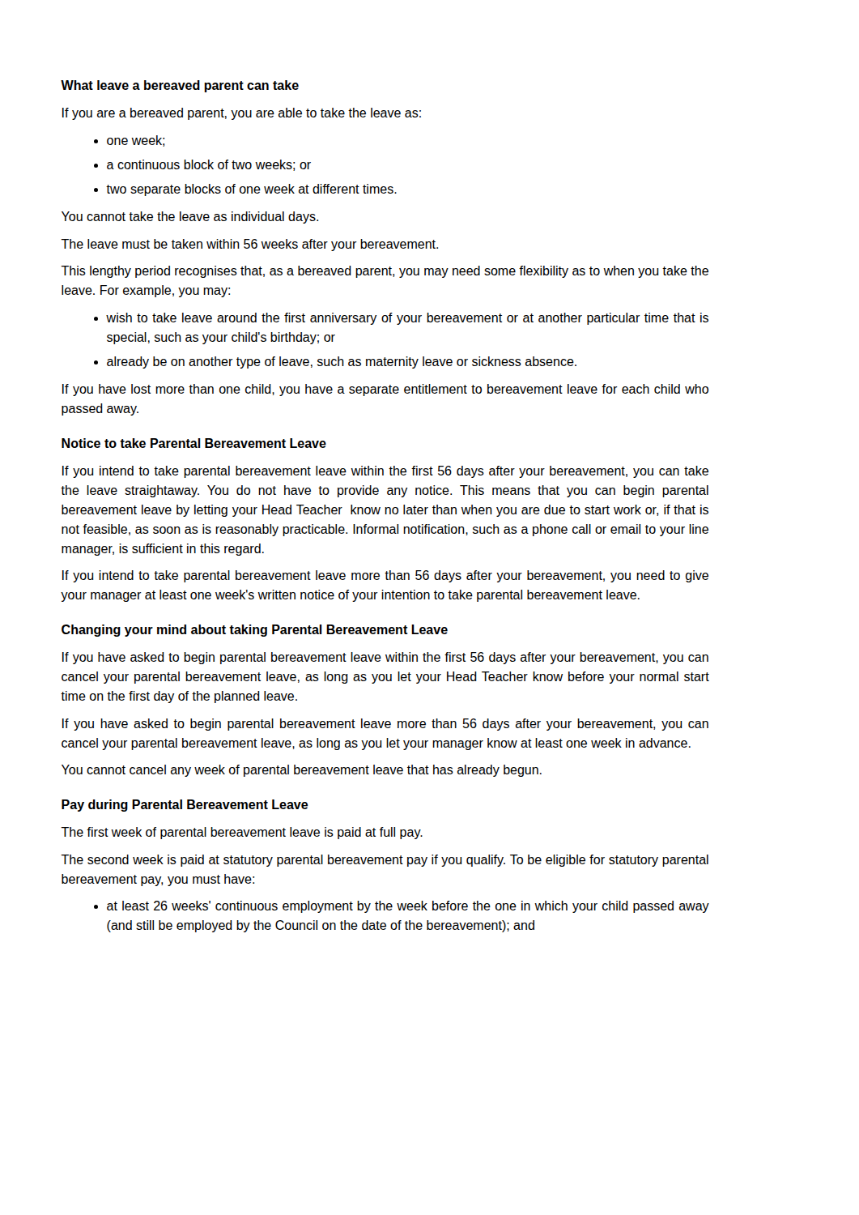What leave a bereaved parent can take
If you are a bereaved parent, you are able to take the leave as:
one week;
a continuous block of two weeks; or
two separate blocks of one week at different times.
You cannot take the leave as individual days.
The leave must be taken within 56 weeks after your bereavement.
This lengthy period recognises that, as a bereaved parent, you may need some flexibility as to when you take the leave. For example, you may:
wish to take leave around the first anniversary of your bereavement or at another particular time that is special, such as your child's birthday; or
already be on another type of leave, such as maternity leave or sickness absence.
If you have lost more than one child, you have a separate entitlement to bereavement leave for each child who passed away.
Notice to take Parental Bereavement Leave
If you intend to take parental bereavement leave within the first 56 days after your bereavement, you can take the leave straightaway. You do not have to provide any notice. This means that you can begin parental bereavement leave by letting your Head Teacher know no later than when you are due to start work or, if that is not feasible, as soon as is reasonably practicable. Informal notification, such as a phone call or email to your line manager, is sufficient in this regard.
If you intend to take parental bereavement leave more than 56 days after your bereavement, you need to give your manager at least one week's written notice of your intention to take parental bereavement leave.
Changing your mind about taking Parental Bereavement Leave
If you have asked to begin parental bereavement leave within the first 56 days after your bereavement, you can cancel your parental bereavement leave, as long as you let your Head Teacher know before your normal start time on the first day of the planned leave.
If you have asked to begin parental bereavement leave more than 56 days after your bereavement, you can cancel your parental bereavement leave, as long as you let your manager know at least one week in advance.
You cannot cancel any week of parental bereavement leave that has already begun.
Pay during Parental Bereavement Leave
The first week of parental bereavement leave is paid at full pay.
The second week is paid at statutory parental bereavement pay if you qualify. To be eligible for statutory parental bereavement pay, you must have:
at least 26 weeks' continuous employment by the week before the one in which your child passed away (and still be employed by the Council on the date of the bereavement); and